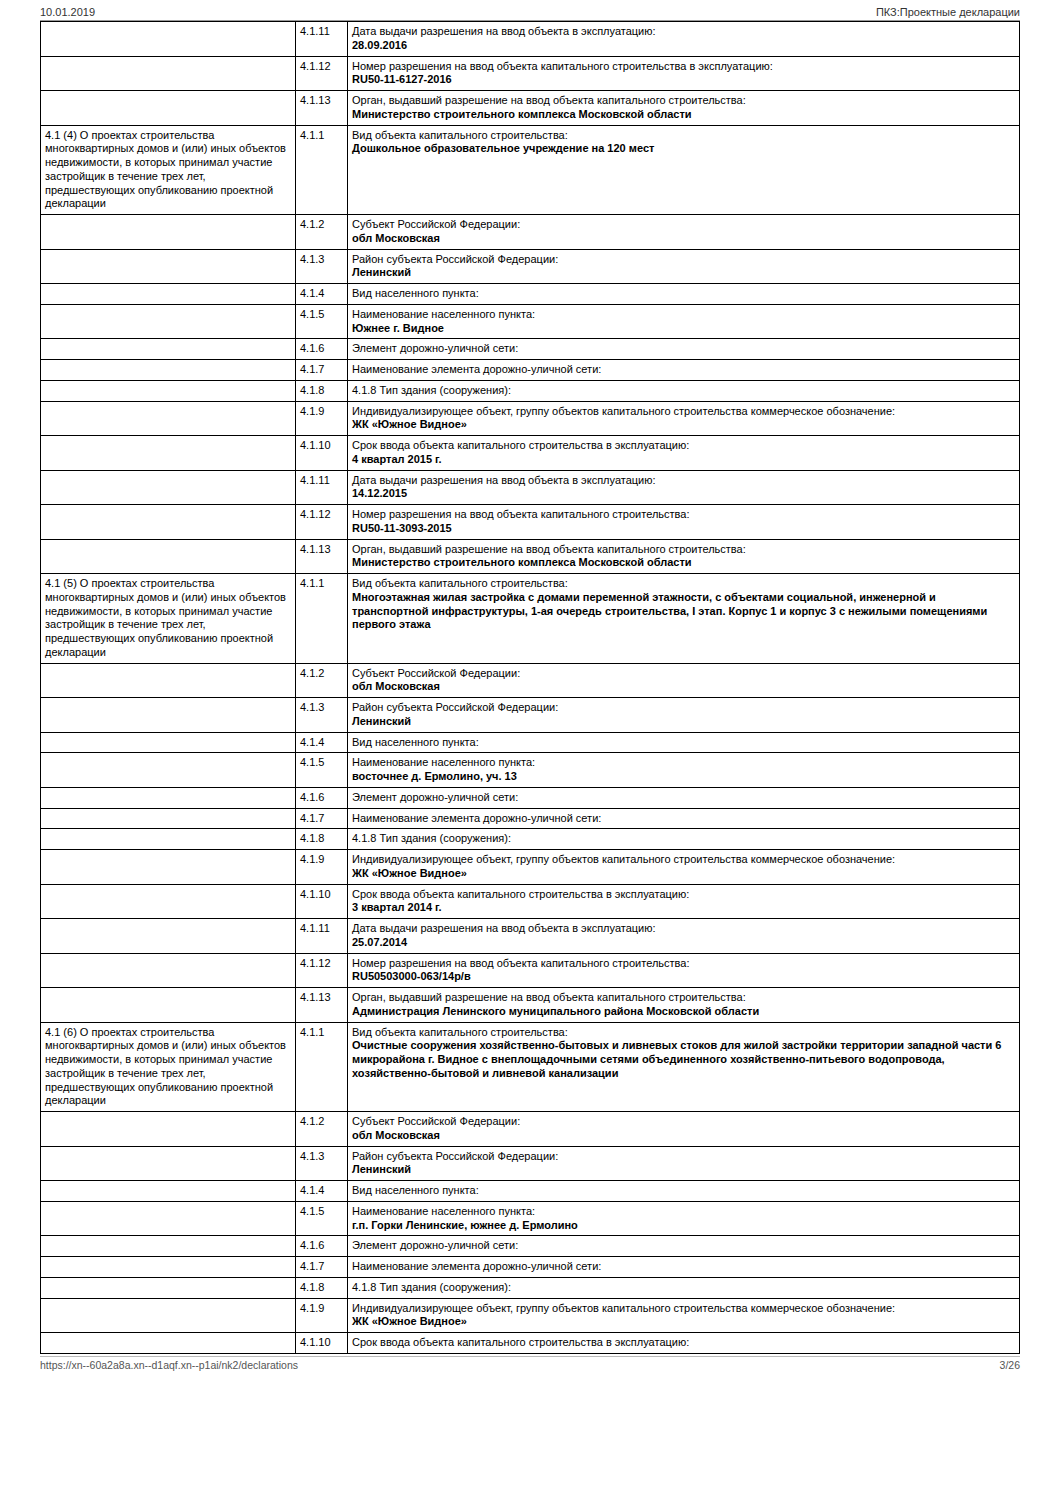10.01.2019
ПКЗ:Проектные декларации
| | 4.1.11 | Дата выдачи разрешения на ввод объекта в эксплуатацию: 28.09.2016 |
| | 4.1.12 | Номер разрешения на ввод объекта капитального строительства в эксплуатацию: RU50-11-6127-2016 |
| | 4.1.13 | Орган, выдавший разрешение на ввод объекта капитального строительства: Министерство строительного комплекса Московской области |
| 4.1 (4) О проектах строительства многоквартирных домов и (или) иных объектов недвижимости, в которых принимал участие застройщик в течение трех лет, предшествующих опубликованию проектной декларации | 4.1.1 | Вид объекта капитального строительства: Дошкольное образовательное учреждение на 120 мест |
| | 4.1.2 | Субъект Российской Федерации: обл Московская |
| | 4.1.3 | Район субъекта Российской Федерации: Ленинский |
| | 4.1.4 | Вид населенного пункта: |
| | 4.1.5 | Наименование населенного пункта: Южнее г. Видное |
| | 4.1.6 | Элемент дорожно-уличной сети: |
| | 4.1.7 | Наименование элемента дорожно-уличной сети: |
| | 4.1.8 | 4.1.8 Тип здания (сооружения): |
| | 4.1.9 | Индивидуализирующее объект, группу объектов капитального строительства коммерческое обозначение: ЖК «Южное Видное» |
| | 4.1.10 | Срок ввода объекта капитального строительства в эксплуатацию: 4 квартал 2015 г. |
| | 4.1.11 | Дата выдачи разрешения на ввод объекта в эксплуатацию: 14.12.2015 |
| | 4.1.12 | Номер разрешения на ввод объекта капитального строительства: RU50-11-3093-2015 |
| | 4.1.13 | Орган, выдавший разрешение на ввод объекта капитального строительства: Министерство строительного комплекса Московской области |
| 4.1 (5) О проектах строительства многоквартирных домов и (или) иных объектов недвижимости, в которых принимал участие застройщик в течение трех лет, предшествующих опубликованию проектной декларации | 4.1.1 | Вид объекта капитального строительства: Многоэтажная жилая застройка с домами переменной этажности, с объектами социальной, инженерной и транспортной инфраструктуры, 1-ая очередь строительства, I этап. Корпус 1 и корпус 3 с нежилыми помещениями первого этажа |
| | 4.1.2 | Субъект Российской Федерации: обл Московская |
| | 4.1.3 | Район субъекта Российской Федерации: Ленинский |
| | 4.1.4 | Вид населенного пункта: |
| | 4.1.5 | Наименование населенного пункта: восточнее д. Ермолино, уч. 13 |
| | 4.1.6 | Элемент дорожно-уличной сети: |
| | 4.1.7 | Наименование элемента дорожно-уличной сети: |
| | 4.1.8 | 4.1.8 Тип здания (сооружения): |
| | 4.1.9 | Индивидуализирующее объект, группу объектов капитального строительства коммерческое обозначение: ЖК «Южное Видное» |
| | 4.1.10 | Срок ввода объекта капитального строительства в эксплуатацию: 3 квартал 2014 г. |
| | 4.1.11 | Дата выдачи разрешения на ввод объекта в эксплуатацию: 25.07.2014 |
| | 4.1.12 | Номер разрешения на ввод объекта капитального строительства: RU50503000-063/14р/в |
| | 4.1.13 | Орган, выдавший разрешение на ввод объекта капитального строительства: Администрация Ленинского муниципального района Московской области |
| 4.1 (6) О проектах строительства многоквартирных домов и (или) иных объектов недвижимости, в которых принимал участие застройщик в течение трех лет, предшествующих опубликованию проектной декларации | 4.1.1 | Вид объекта капитального строительства: Очистные сооружения хозяйственно-бытовых и ливневых стоков для жилой застройки территории западной части 6 микрорайона г. Видное с внеплощадочными сетями объединенного хозяйственно-питьевого водопровода, хозяйственно-бытовой и ливневой канализации |
| | 4.1.2 | Субъект Российской Федерации: обл Московская |
| | 4.1.3 | Район субъекта Российской Федерации: Ленинский |
| | 4.1.4 | Вид населенного пункта: |
| | 4.1.5 | Наименование населенного пункта: г.п. Горки Ленинские, южнее д. Ермолино |
| | 4.1.6 | Элемент дорожно-уличной сети: |
| | 4.1.7 | Наименование элемента дорожно-уличной сети: |
| | 4.1.8 | 4.1.8 Тип здания (сооружения): |
| | 4.1.9 | Индивидуализирующее объект, группу объектов капитального строительства коммерческое обозначение: ЖК «Южное Видное» |
| | 4.1.10 | Срок ввода объекта капитального строительства в эксплуатацию: |
https://xn--60a2a8a.xn--d1aqf.xn--p1ai/nk2/declarations
3/26